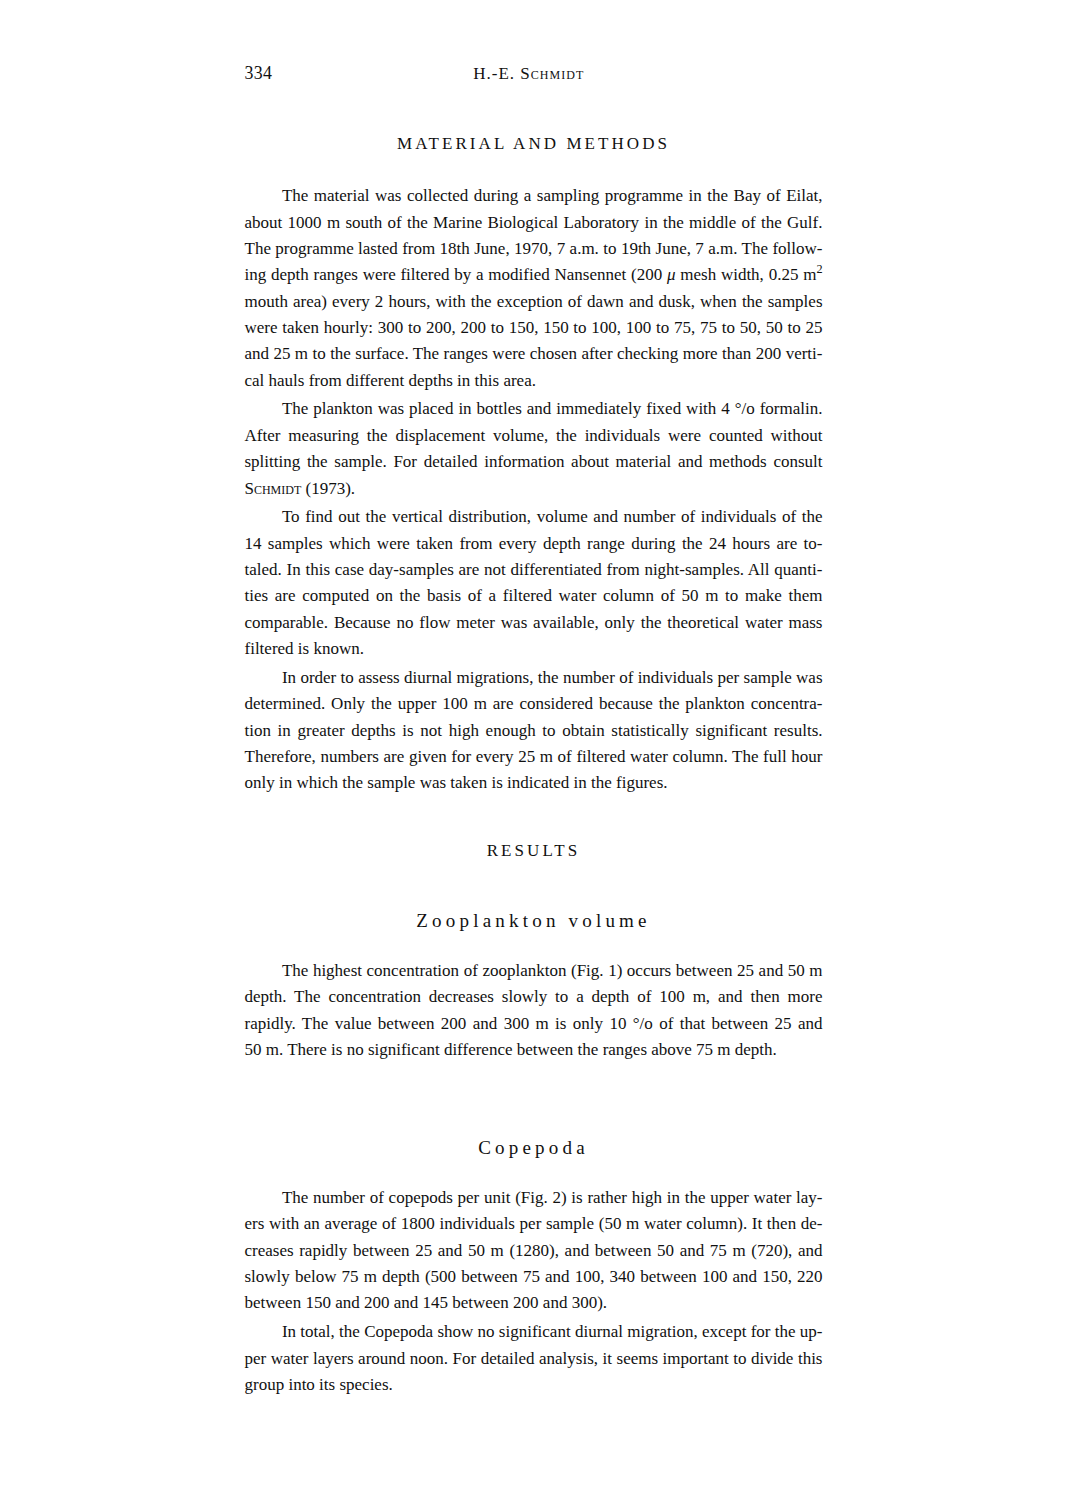334 H.-E. Schmidt
Material and Methods
The material was collected during a sampling programme in the Bay of Eilat, about 1000 m south of the Marine Biological Laboratory in the middle of the Gulf. The programme lasted from 18th June, 1970, 7 a.m. to 19th June, 7 a.m. The following depth ranges were filtered by a modified Nansennet (200 μ mesh width, 0.25 m2 mouth area) every 2 hours, with the exception of dawn and dusk, when the samples were taken hourly: 300 to 200, 200 to 150, 150 to 100, 100 to 75, 75 to 50, 50 to 25 and 25 m to the surface. The ranges were chosen after checking more than 200 vertical hauls from different depths in this area.
The plankton was placed in bottles and immediately fixed with 4 °/o formalin. After measuring the displacement volume, the individuals were counted without splitting the sample. For detailed information about material and methods consult Schmidt (1973).
To find out the vertical distribution, volume and number of individuals of the 14 samples which were taken from every depth range during the 24 hours are totaled. In this case day-samples are not differentiated from night-samples. All quantities are computed on the basis of a filtered water column of 50 m to make them comparable. Because no flow meter was available, only the theoretical water mass filtered is known.
In order to assess diurnal migrations, the number of individuals per sample was determined. Only the upper 100 m are considered because the plankton concentration in greater depths is not high enough to obtain statistically significant results. Therefore, numbers are given for every 25 m of filtered water column. The full hour only in which the sample was taken is indicated in the figures.
Results
Zooplankton volume
The highest concentration of zooplankton (Fig. 1) occurs between 25 and 50 m depth. The concentration decreases slowly to a depth of 100 m, and then more rapidly. The value between 200 and 300 m is only 10 °/o of that between 25 and 50 m. There is no significant difference between the ranges above 75 m depth.
Copepoda
The number of copepods per unit (Fig. 2) is rather high in the upper water layers with an average of 1800 individuals per sample (50 m water column). It then decreases rapidly between 25 and 50 m (1280), and between 50 and 75 m (720), and slowly below 75 m depth (500 between 75 and 100, 340 between 100 and 150, 220 between 150 and 200 and 145 between 200 and 300).
In total, the Copepoda show no significant diurnal migration, except for the upper water layers around noon. For detailed analysis, it seems important to divide this group into its species.